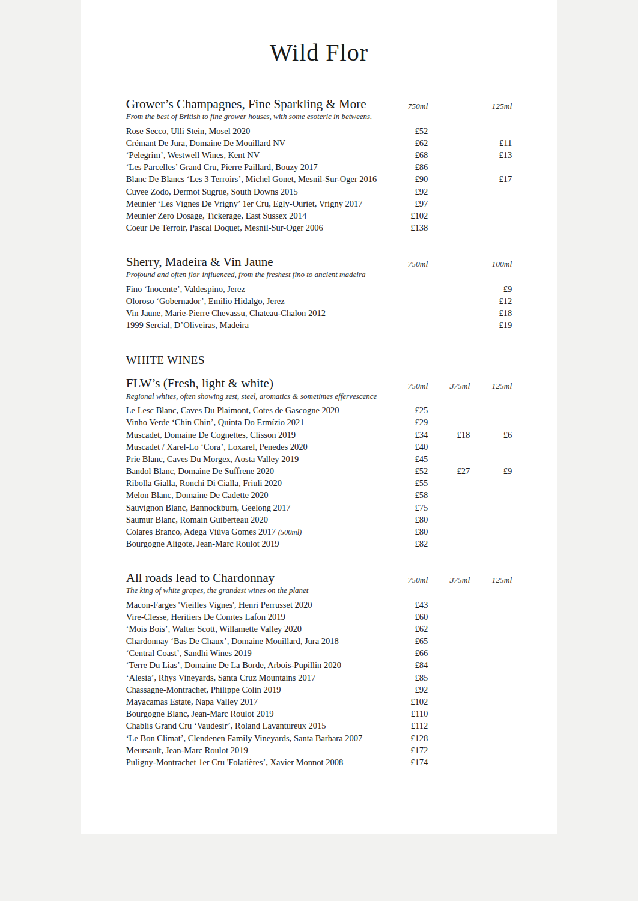Wild Flor
Grower’s Champagnes, Fine Sparkling & More
750ml 125ml
From the best of British to fine grower houses, with some esoteric in betweens.
| Rose Secco, Ulli Stein, Mosel 2020 | £52 | | |
| Crémant De Jura, Domaine De Mouillard NV | £62 | | £11 |
| ‘Pelegrim’, Westwell Wines, Kent NV | £68 | | £13 |
| ‘Les Parcelles’ Grand Cru, Pierre Paillard, Bouzy 2017 | £86 | | |
| Blanc De Blancs ‘Les 3 Terroirs’, Michel Gonet, Mesnil-Sur-Oger 2016 | £90 | | £17 |
| Cuvee Zodo, Dermot Sugrue, South Downs 2015 | £92 | | |
| Meunier ‘Les Vignes De Vrigny’ 1er Cru, Egly-Ouriet, Vrigny 2017 | £97 | | |
| Meunier Zero Dosage, Tickerage, East Sussex 2014 | £102 | | |
| Coeur De Terroir, Pascal Doquet, Mesnil-Sur-Oger 2006 | £138 | | |
Sherry, Madeira & Vin Jaune
750ml 100ml
Profound and often flor-influenced, from the freshest fino to ancient madeira
| Fino ‘Inocente’, Valdespino, Jerez | | | £9 |
| Oloroso ‘Gobernador’, Emilio Hidalgo, Jerez | | | £12 |
| Vin Jaune, Marie-Pierre Chevassu, Chateau-Chalon 2012 | | | £18 |
| 1999 Sercial, D’Oliveiras, Madeira | | | £19 |
WHITE WINES
FLW’s (Fresh, light & white)
750ml 375ml 125ml
Regional whites, often showing zest, steel, aromatics & sometimes effervescence
| Le Lesc Blanc, Caves Du Plaimont, Cotes de Gascogne 2020 | £25 | | |
| Vinho Verde ‘Chin Chin’, Quinta Do Ermízio 2021 | £29 | | |
| Muscadet, Domaine De Cognettes, Clisson 2019 | £34 | £18 | £6 |
| Muscadet / Xarel-Lo ‘Cora’, Loxarel, Penedes 2020 | £40 | | |
| Prie Blanc, Caves Du Morgex, Aosta Valley 2019 | £45 | | |
| Bandol Blanc, Domaine De Suffrene 2020 | £52 | £27 | £9 |
| Ribolla Gialla, Ronchi Di Cialla, Friuli 2020 | £55 | | |
| Melon Blanc, Domaine De Cadette 2020 | £58 | | |
| Sauvignon Blanc, Bannockburn, Geelong 2017 | £75 | | |
| Saumur Blanc, Romain Guiberteau 2020 | £80 | | |
| Colares Branco, Adega Viúva Gomes 2017 (500ml) | £80 | | |
| Bourgogne Aligote, Jean-Marc Roulot 2019 | £82 | | |
All roads lead to Chardonnay
750ml 375ml 125ml
The king of white grapes, the grandest wines on the planet
| Macon-Farges 'Vieilles Vignes', Henri Perrusset 2020 | £43 | | |
| Vire-Clesse, Heritiers De Comtes Lafon 2019 | £60 | | |
| ‘Mois Bois’, Walter Scott, Willamette Valley 2020 | £62 | | |
| Chardonnay ‘Bas De Chaux’, Domaine Mouillard, Jura 2018 | £65 | | |
| ‘Central Coast’, Sandhi Wines 2019 | £66 | | |
| ‘Terre Du Lias’, Domaine De La Borde, Arbois-Pupillin 2020 | £84 | | |
| ‘Alesia’, Rhys Vineyards, Santa Cruz Mountains 2017 | £85 | | |
| Chassagne-Montrachet, Philippe Colin 2019 | £92 | | |
| Mayacamas Estate, Napa Valley 2017 | £102 | | |
| Bourgogne Blanc, Jean-Marc Roulot 2019 | £110 | | |
| Chablis Grand Cru ‘Vaudesir’, Roland Lavantureux 2015 | £112 | | |
| ‘Le Bon Climat’, Clendenen Family Vineyards, Santa Barbara 2007 | £128 | | |
| Meursault, Jean-Marc Roulot 2019 | £172 | | |
| Puligny-Montrachet 1er Cru 'Folatières’, Xavier Monnot 2008 | £174 | | |